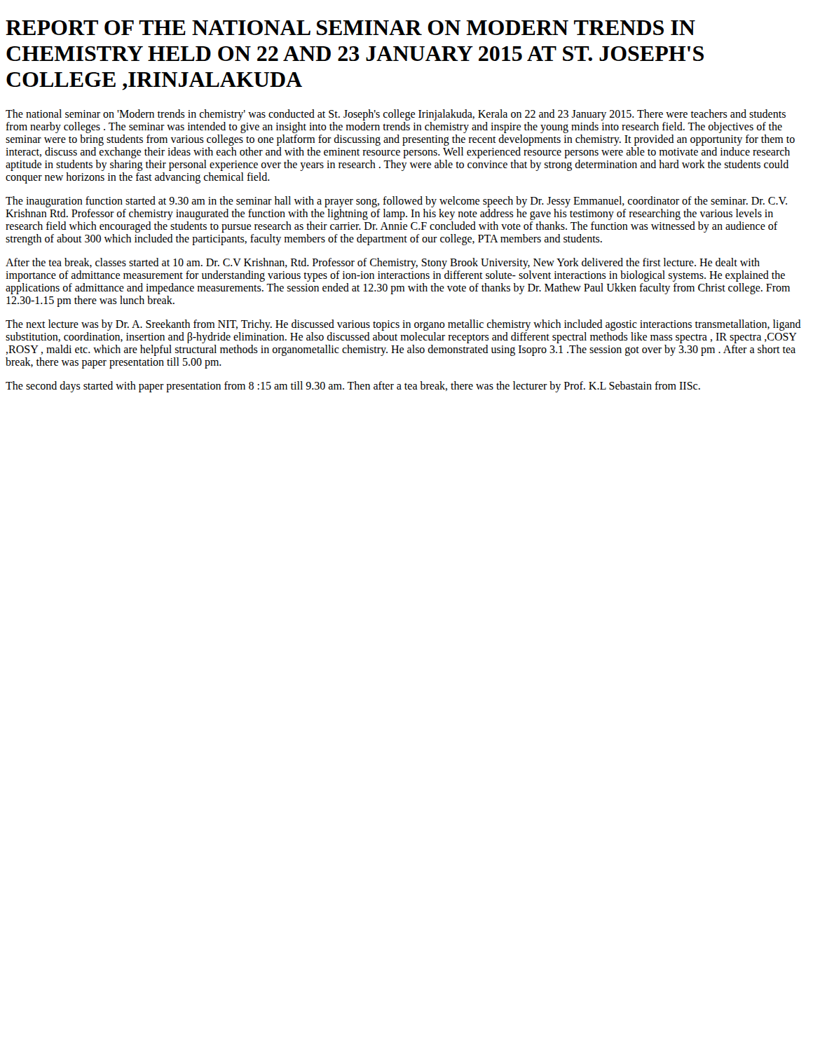REPORT OF THE NATIONAL SEMINAR ON MODERN TRENDS IN CHEMISTRY HELD ON 22 AND 23 JANUARY 2015 AT ST. JOSEPH'S COLLEGE ,IRINJALAKUDA
The national seminar on 'Modern trends in chemistry' was conducted at St. Joseph's college Irinjalakuda, Kerala on 22 and 23 January 2015. There were teachers and students from nearby colleges . The seminar was intended to give an insight into the modern trends in chemistry and inspire the young minds into research field. The objectives of the seminar were to bring students from various colleges to one platform for discussing and presenting the recent developments in chemistry. It provided an opportunity for them to interact, discuss and exchange their ideas with each other and with the eminent resource persons. Well experienced resource persons were able to motivate and induce research aptitude in students by sharing their personal experience over the years in research . They were able to convince that by strong determination and hard work the students could conquer new horizons in the fast advancing chemical field.
The inauguration function started at 9.30 am in the seminar hall with a prayer song, followed by welcome speech by Dr. Jessy Emmanuel, coordinator of the seminar. Dr. C.V. Krishnan Rtd. Professor of chemistry inaugurated the function with the lightning of lamp. In his key note address he gave his testimony of researching the various levels in research field which encouraged the students to pursue research as their carrier. Dr. Annie C.F concluded with vote of thanks. The function was witnessed by an audience of strength of about 300 which included the participants, faculty members of the department of our college, PTA members and students.
After the tea break, classes started at 10 am. Dr. C.V Krishnan, Rtd. Professor of Chemistry, Stony Brook University, New York delivered the first lecture. He dealt with importance of admittance measurement for understanding various types of ion-ion interactions in different solute- solvent interactions in biological systems. He explained the applications of admittance and impedance measurements. The session ended at 12.30 pm with the vote of thanks by Dr. Mathew Paul Ukken faculty from Christ college. From 12.30-1.15 pm there was lunch break.
The next lecture was by Dr. A. Sreekanth from NIT, Trichy. He discussed various topics in organo metallic chemistry which included agostic interactions transmetallation, ligand substitution, coordination, insertion and β-hydride elimination. He also discussed about molecular receptors and different spectral methods like mass spectra , IR spectra ,COSY ,ROSY , maldi etc. which are helpful structural methods in organometallic chemistry. He also demonstrated using Isopro 3.1 .The session got over by 3.30 pm . After a short tea break, there was paper presentation till 5.00 pm.
The second days started with paper presentation from 8 :15 am till 9.30 am. Then after a tea break, there was the lecturer by Prof. K.L Sebastain from IISc.